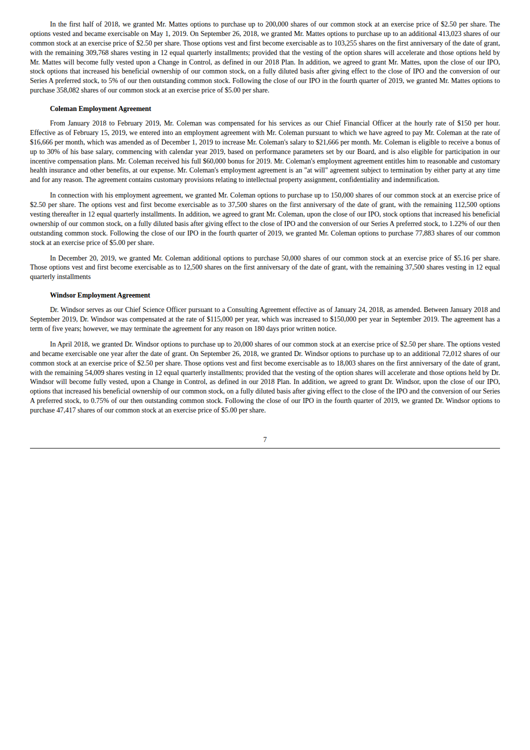In the first half of 2018, we granted Mr. Mattes options to purchase up to 200,000 shares of our common stock at an exercise price of $2.50 per share. The options vested and became exercisable on May 1, 2019. On September 26, 2018, we granted Mr. Mattes options to purchase up to an additional 413,023 shares of our common stock at an exercise price of $2.50 per share. Those options vest and first become exercisable as to 103,255 shares on the first anniversary of the date of grant, with the remaining 309,768 shares vesting in 12 equal quarterly installments; provided that the vesting of the option shares will accelerate and those options held by Mr. Mattes will become fully vested upon a Change in Control, as defined in our 2018 Plan. In addition, we agreed to grant Mr. Mattes, upon the close of our IPO, stock options that increased his beneficial ownership of our common stock, on a fully diluted basis after giving effect to the close of IPO and the conversion of our Series A preferred stock, to 5% of our then outstanding common stock. Following the close of our IPO in the fourth quarter of 2019, we granted Mr. Mattes options to purchase 358,082 shares of our common stock at an exercise price of $5.00 per share.
Coleman Employment Agreement
From January 2018 to February 2019, Mr. Coleman was compensated for his services as our Chief Financial Officer at the hourly rate of $150 per hour. Effective as of February 15, 2019, we entered into an employment agreement with Mr. Coleman pursuant to which we have agreed to pay Mr. Coleman at the rate of $16,666 per month, which was amended as of December 1, 2019 to increase Mr. Coleman's salary to $21,666 per month. Mr. Coleman is eligible to receive a bonus of up to 30% of his base salary, commencing with calendar year 2019, based on performance parameters set by our Board, and is also eligible for participation in our incentive compensation plans. Mr. Coleman received his full $60,000 bonus for 2019. Mr. Coleman's employment agreement entitles him to reasonable and customary health insurance and other benefits, at our expense. Mr. Coleman's employment agreement is an "at will" agreement subject to termination by either party at any time and for any reason. The agreement contains customary provisions relating to intellectual property assignment, confidentiality and indemnification.
In connection with his employment agreement, we granted Mr. Coleman options to purchase up to 150,000 shares of our common stock at an exercise price of $2.50 per share. The options vest and first become exercisable as to 37,500 shares on the first anniversary of the date of grant, with the remaining 112,500 options vesting thereafter in 12 equal quarterly installments. In addition, we agreed to grant Mr. Coleman, upon the close of our IPO, stock options that increased his beneficial ownership of our common stock, on a fully diluted basis after giving effect to the close of IPO and the conversion of our Series A preferred stock, to 1.22% of our then outstanding common stock. Following the close of our IPO in the fourth quarter of 2019, we granted Mr. Coleman options to purchase 77,883 shares of our common stock at an exercise price of $5.00 per share.
In December 20, 2019, we granted Mr. Coleman additional options to purchase 50,000 shares of our common stock at an exercise price of $5.16 per share. Those options vest and first become exercisable as to 12,500 shares on the first anniversary of the date of grant, with the remaining 37,500 shares vesting in 12 equal quarterly installments
Windsor Employment Agreement
Dr. Windsor serves as our Chief Science Officer pursuant to a Consulting Agreement effective as of January 24, 2018, as amended. Between January 2018 and September 2019, Dr. Windsor was compensated at the rate of $115,000 per year, which was increased to $150,000 per year in September 2019. The agreement has a term of five years; however, we may terminate the agreement for any reason on 180 days prior written notice.
In April 2018, we granted Dr. Windsor options to purchase up to 20,000 shares of our common stock at an exercise price of $2.50 per share. The options vested and became exercisable one year after the date of grant. On September 26, 2018, we granted Dr. Windsor options to purchase up to an additional 72,012 shares of our common stock at an exercise price of $2.50 per share. Those options vest and first become exercisable as to 18,003 shares on the first anniversary of the date of grant, with the remaining 54,009 shares vesting in 12 equal quarterly installments; provided that the vesting of the option shares will accelerate and those options held by Dr. Windsor will become fully vested, upon a Change in Control, as defined in our 2018 Plan. In addition, we agreed to grant Dr. Windsor, upon the close of our IPO, options that increased his beneficial ownership of our common stock, on a fully diluted basis after giving effect to the close of the IPO and the conversion of our Series A preferred stock, to 0.75% of our then outstanding common stock. Following the close of our IPO in the fourth quarter of 2019, we granted Dr. Windsor options to purchase 47,417 shares of our common stock at an exercise price of $5.00 per share.
7